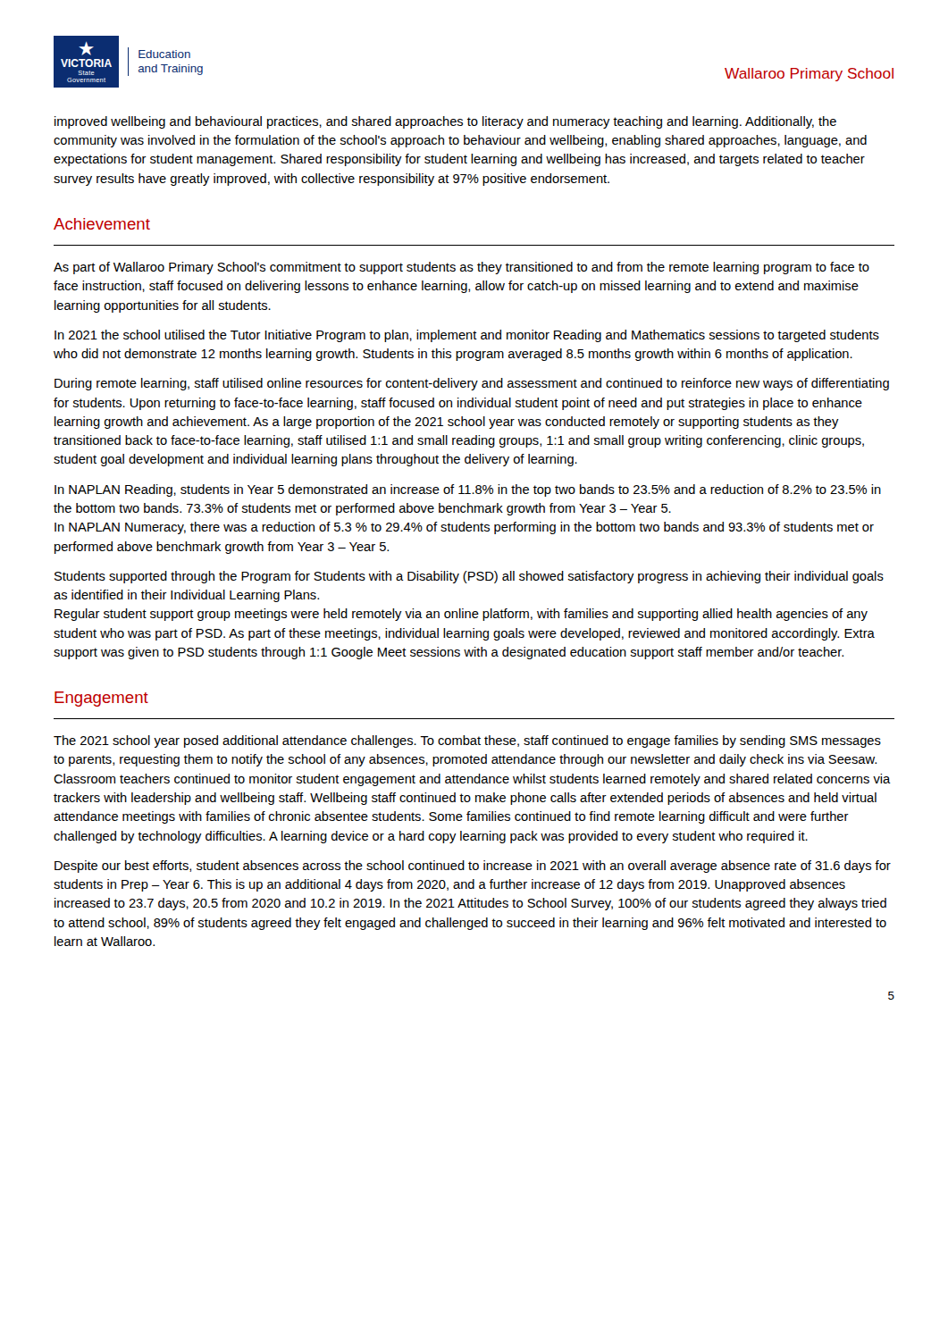★ VICTORIA State
Government
Education
and Training
Wallaroo Primary School
improved wellbeing and behavioural practices, and shared approaches to literacy and numeracy teaching and learning. Additionally, the community was involved in the formulation of the school's approach to behaviour and wellbeing, enabling shared approaches, language, and expectations for student management. Shared responsibility for student learning and wellbeing has increased, and targets related to teacher survey results have greatly improved, with collective responsibility at 97% positive endorsement.
Achievement
As part of Wallaroo Primary School's commitment to support students as they transitioned to and from the remote learning program to face to face instruction, staff focused on delivering lessons to enhance learning, allow for catch-up on missed learning and to extend and maximise learning opportunities for all students.
In 2021 the school utilised the Tutor Initiative Program to plan, implement and monitor Reading and Mathematics sessions to targeted students who did not demonstrate 12 months learning growth. Students in this program averaged 8.5 months growth within 6 months of application.
During remote learning, staff utilised online resources for content-delivery and assessment and continued to reinforce new ways of differentiating for students. Upon returning to face-to-face learning, staff focused on individual student point of need and put strategies in place to enhance learning growth and achievement. As a large proportion of the 2021 school year was conducted remotely or supporting students as they transitioned back to face-to-face learning, staff utilised 1:1 and small reading groups, 1:1 and small group writing conferencing, clinic groups, student goal development and individual learning plans throughout the delivery of learning.
In NAPLAN Reading, students in Year 5 demonstrated an increase of 11.8% in the top two bands to 23.5% and a reduction of 8.2% to 23.5% in the bottom two bands. 73.3% of students met or performed above benchmark growth from Year 3 – Year 5.
In NAPLAN Numeracy, there was a reduction of 5.3 % to 29.4% of students performing in the bottom two bands and 93.3% of students met or performed above benchmark growth from Year 3 – Year 5.
Students supported through the Program for Students with a Disability (PSD) all showed satisfactory progress in achieving their individual goals as identified in their Individual Learning Plans.
Regular student support group meetings were held remotely via an online platform, with families and supporting allied health agencies of any student who was part of PSD. As part of these meetings, individual learning goals were developed, reviewed and monitored accordingly. Extra support was given to PSD students through 1:1 Google Meet sessions with a designated education support staff member and/or teacher.
Engagement
The 2021 school year posed additional attendance challenges. To combat these, staff continued to engage families by sending SMS messages to parents, requesting them to notify the school of any absences, promoted attendance through our newsletter and daily check ins via Seesaw. Classroom teachers continued to monitor student engagement and attendance whilst students learned remotely and shared related concerns via trackers with leadership and wellbeing staff. Wellbeing staff continued to make phone calls after extended periods of absences and held virtual attendance meetings with families of chronic absentee students. Some families continued to find remote learning difficult and were further challenged by technology difficulties. A learning device or a hard copy learning pack was provided to every student who required it.
Despite our best efforts, student absences across the school continued to increase in 2021 with an overall average absence rate of 31.6 days for students in Prep – Year 6. This is up an additional 4 days from 2020, and a further increase of 12 days from 2019. Unapproved absences increased to 23.7 days, 20.5 from 2020 and 10.2 in 2019. In the 2021 Attitudes to School Survey, 100% of our students agreed they always tried to attend school, 89% of students agreed they felt engaged and challenged to succeed in their learning and 96% felt motivated and interested to learn at Wallaroo.
5